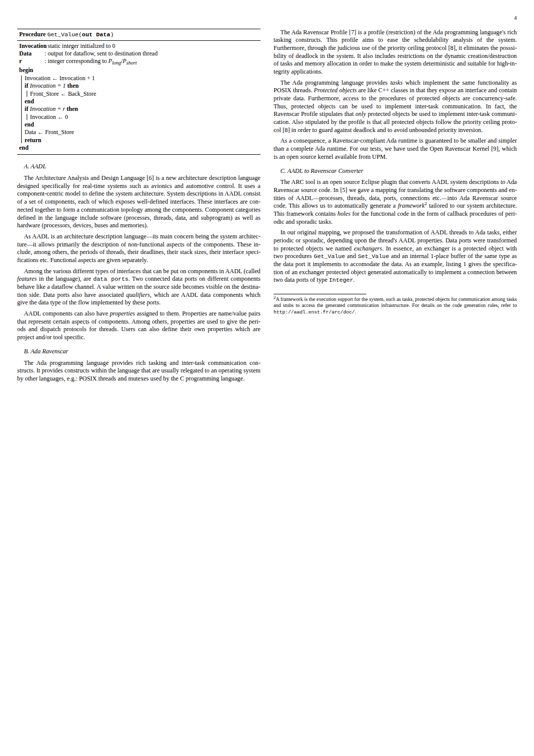4
Procedure Get_Value(out Data)
Invocation: static integer initialized to 0
Data: output for dataflow, sent to destination thread
r: integer corresponding to Plong/Pshort
begin
Invocation ← Invocation + 1
if Invocation = 1 then
Front_Store ← Back_Store
end
if Invocation = r then
Invocation ← 0
end
Data ← Front_Store
return
end
A. AADL
The Architecture Analysis and Design Language [6] is a new architecture description language designed specifically for real-time systems such as avionics and automotive control. It uses a component-centric model to define the system architecture. System descriptions in AADL consist of a set of components, each of which exposes well-defined interfaces. These interfaces are connected together to form a communication topology among the components. Component categories defined in the language include software (processes, threads, data, and subprogram) as well as hardware (processors, devices, buses and memories).
As AADL is an architecture description language—its main concern being the system architecture—it allows primarily the description of non-functional aspects of the components. These include, among others, the periods of threads, their deadlines, their stack sizes, their interface specifications etc. Functional aspects are given separately.
Among the various different types of interfaces that can be put on components in AADL (called features in the language), are data ports. Two connected data ports on different components behave like a dataflow channel. A value written on the source side becomes visible on the destination side. Data ports also have associated qualifiers, which are AADL data components which give the data type of the flow implemented by these ports.
AADL components can also have properties assigned to them. Properties are name/value pairs that represent certain aspects of components. Among others, properties are used to give the periods and dispatch protocols for threads. Users can also define their own properties which are project and/or tool specific.
B. Ada Ravenscar
The Ada programming language provides rich tasking and inter-task communication constructs. It provides constructs within the language that are usually relegated to an operating system by other languages, e.g.: POSIX threads and mutexes used by the C programming language.
The Ada Ravenscar Profile [7] is a profile (restriction) of the Ada programming language's rich tasking constructs. This profile aims to ease the schedulability analysis of the system. Furthermore, through the judicious use of the priority ceiling protocol [8], it eliminates the posssibility of deadlock in the system. It also includes restrictions on the dynamic creation/destruction of tasks and memory allocation in order to make the system deterministic and suitable for high-integrity applications.
The Ada programming language provides tasks which implement the same functionality as POSIX threads. Protected objects are like C++ classes in that they expose an interface and contain private data. Furthermore, access to the procedures of protected objects are concurrency-safe. Thus, protected objects can be used to implement inter-task communication. In fact, the Ravenscar Profile stipulates that only protected objects be used to implement inter-task communication. Also stipulated by the profile is that all protected objects follow the priority ceiling protocol [8] in order to guard against deadlock and to avoid unbounded priority inversion.
As a consequence, a Ravenscar-compliant Ada runtime is guaranteed to be smaller and simpler than a complete Ada runtime. For our tests, we have used the Open Ravenscar Kernel [9], which is an open source kernel available from UPM.
C. AADL to Ravenscar Converter
The ARC tool is an open source Eclipse plugin that converts AADL system descriptions to Ada Ravenscar source code. In [5] we gave a mapping for translating the software components and entities of AADL—processes, threads, data, ports, connections etc.—into Ada Ravenscar source code. This allows us to automatically generate a framework2 tailored to our system architecture. This framework contains holes for the functional code in the form of callback procedures of periodic and sporadic tasks.
In our original mapping, we proposed the transformation of AADL threads to Ada tasks, either periodic or sporadic, depending upon the thread's AADL properties. Data ports were transformed to protected objects we named exchangers. In essence, an exchanger is a protected object with two procedures Get_Value and Set_Value and an internal 1-place buffer of the same type as the data port it implements to accomodate the data. As an example, listing 1 gives the specification of an exchanger protected object generated automatically to implement a connection between two data ports of type Integer.
2A framework is the execution support for the system, such as tasks, protected objects for communication among tasks and stubs to access the generated communication infrastructure. For details on the code generation rules, refer to http://aadl.enst.fr/arc/doc/.